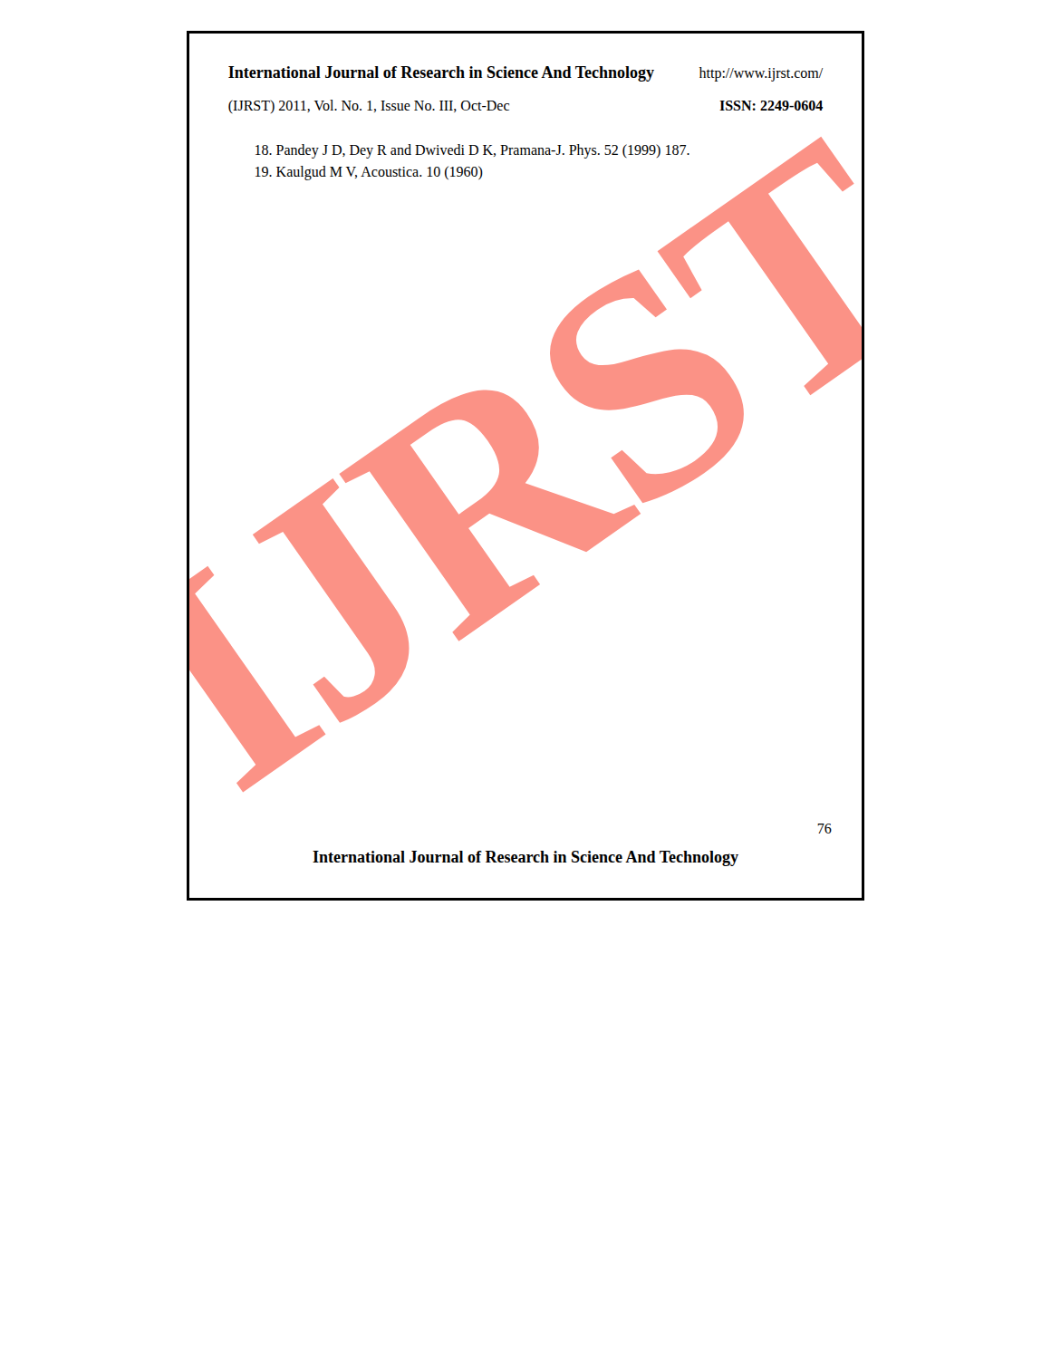IJRST
International Journal of Research in Science And Technology
http://www.ijrst.com/
(IJRST) 2011, Vol. No. 1, Issue No. III, Oct-Dec
ISSN: 2249-0604
Pandey J D, Dey R and Dwivedi D K, Pramana-J. Phys. 52 (1999) 187.
Kaulgud M V, Acoustica. 10 (1960)
76
International Journal of Research in Science And Technology